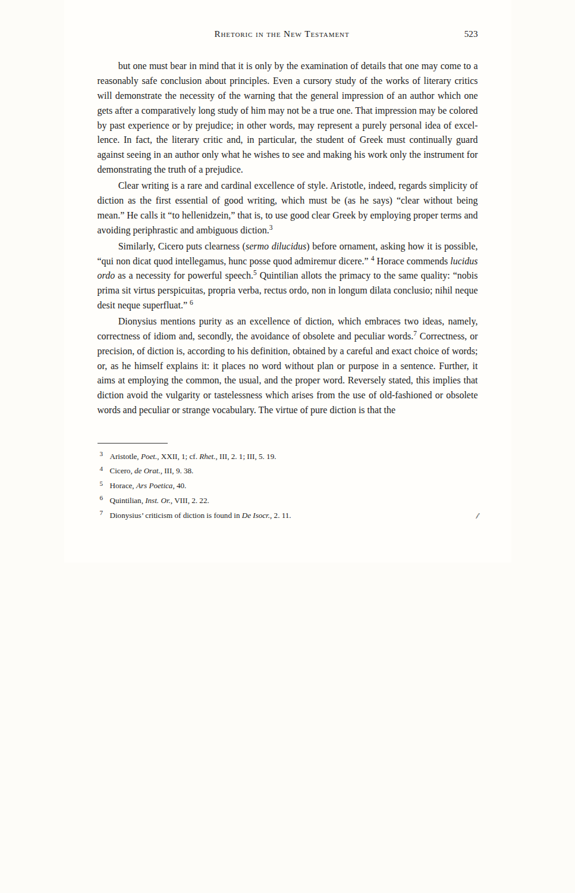Rhetoric in the New Testament 523
but one must bear in mind that it is only by the examination of details that one may come to a reasonably safe conclusion about principles. Even a cursory study of the works of literary critics will demonstrate the necessity of the warning that the general impression of an author which one gets after a comparatively long study of him may not be a true one. That impression may be colored by past experience or by prejudice; in other words, may represent a purely personal idea of excellence. In fact, the literary critic and, in particular, the student of Greek must continually guard against seeing in an author only what he wishes to see and making his work only the instrument for demonstrating the truth of a prejudice.
Clear writing is a rare and cardinal excellence of style. Aristotle, indeed, regards simplicity of diction as the first essential of good writing, which must be (as he says) “clear without being mean.” He calls it “to hellenidzein,” that is, to use good clear Greek by employing proper terms and avoiding periphrastic and ambiguous diction.3
Similarly, Cicero puts clearness (sermo dilucidus) before ornament, asking how it is possible, “qui non dicat quod intellegamus, hunc posse quod admiremur dicere.” 4 Horace commends lucidus ordo as a necessity for powerful speech.5 Quintilian allots the primacy to the same quality: “nobis prima sit virtus perspicuitas, propria verba, rectus ordo, non in longum dilata conclusio; nihil neque desit neque superfluat.” 6
Dionysius mentions purity as an excellence of diction, which embraces two ideas, namely, correctness of idiom and, secondly, the avoidance of obsolete and peculiar words.7 Correctness, or precision, of diction is, according to his definition, obtained by a careful and exact choice of words; or, as he himself explains it: it places no word without plan or purpose in a sentence. Further, it aims at employing the common, the usual, and the proper word. Reversely stated, this implies that diction avoid the vulgarity or tastelessness which arises from the use of old-fashioned or obsolete words and peculiar or strange vocabulary. The virtue of pure diction is that the
3 Aristotle, Poet., XXII, 1; cf. Rhet., III, 2. 1; III, 5. 19.
4 Cicero, de Orat., III, 9. 38.
5 Horace, Ars Poetica, 40.
6 Quintilian, Inst. Or., VIII, 2. 22.
7 Dionysius’ criticism of diction is found in De Isocr., 2. 11. 𝒻